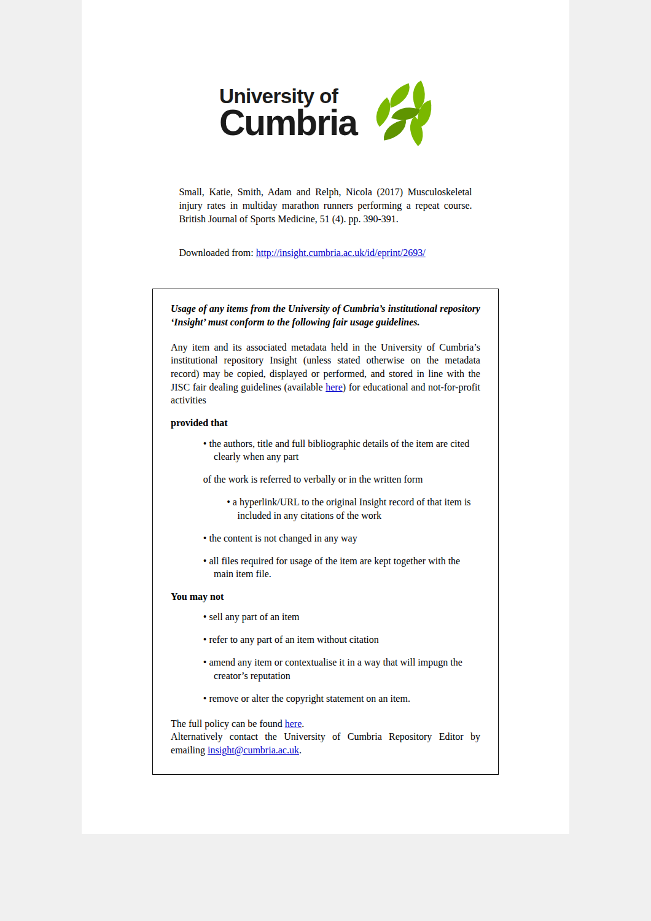University of Cumbria
Small, Katie, Smith, Adam and Relph, Nicola (2017) Musculoskeletal injury rates in multiday marathon runners performing a repeat course. British Journal of Sports Medicine, 51 (4). pp. 390-391.
Downloaded from: http://insight.cumbria.ac.uk/id/eprint/2693/
Usage of any items from the University of Cumbria’s institutional repository ‘Insight’ must conform to the following fair usage guidelines.
Any item and its associated metadata held in the University of Cumbria’s institutional repository Insight (unless stated otherwise on the metadata record) may be copied, displayed or performed, and stored in line with the JISC fair dealing guidelines (available here) for educational and not-for-profit activities
provided that
the authors, title and full bibliographic details of the item are cited clearly when any part
of the work is referred to verbally or in the written form
a hyperlink/URL to the original Insight record of that item is included in any citations of the work
the content is not changed in any way
all files required for usage of the item are kept together with the main item file.
You may not
sell any part of an item
refer to any part of an item without citation
amend any item or contextualise it in a way that will impugn the creator’s reputation
remove or alter the copyright statement on an item.
The full policy can be found here.
Alternatively contact the University of Cumbria Repository Editor by emailing insight@cumbria.ac.uk.